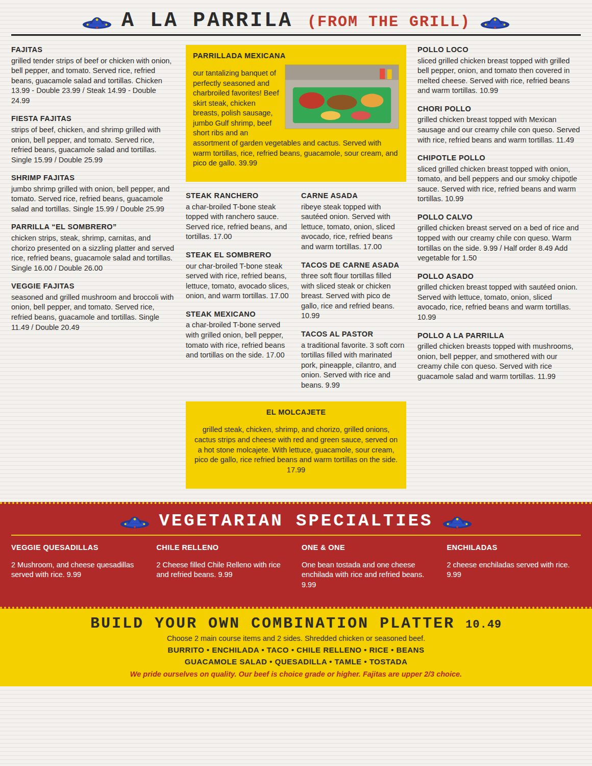A LA PARRILA (FROM THE GRILL)
Fajitas
grilled tender strips of beef or chicken with onion, bell pepper, and tomato. Served rice, refried beans, guacamole salad and tortillas. Chicken 13.99 - Double 23.99 / Steak 14.99 - Double 24.99
Fiesta Fajitas
strips of beef, chicken, and shrimp grilled with onion, bell pepper, and tomato. Served rice, refried beans, guacamole salad and tortillas. Single 15.99 / Double 25.99
Shrimp Fajitas
jumbo shrimp grilled with onion, bell pepper, and tomato. Served rice, refried beans, guacamole salad and tortillas. Single 15.99 / Double 25.99
Parrilla “El Sombrero”
chicken strips, steak, shrimp, carnitas, and chorizo presented on a sizzling platter and served rice, refried beans, guacamole salad and tortillas. Single 16.00 / Double 26.00
Veggie Fajitas
seasoned and grilled mushroom and broccoli with onion, bell pepper, and tomato. Served rice, refried beans, guacamole and tortillas. Single 11.49 / Double 20.49
Parrillada Mexicana
our tantalizing banquet of perfectly seasoned and charbroiled favorites! Beef skirt steak, chicken breasts, polish sausage, jumbo Gulf shrimp, beef short ribs and an assortment of garden vegetables and cactus. Served with warm tortillas, rice, refried beans, guacamole, sour cream, and pico de gallo. 39.99
Steak Ranchero
a char-broiled T-bone steak topped with ranchero sauce. Served rice, refried beans, and tortillas. 17.00
Steak El Sombrero
our char-broiled T-bone steak served with rice, refried beans, lettuce, tomato, avocado slices, onion, and warm tortillas. 17.00
Steak Mexicano
a char-broiled T-bone served with grilled onion, bell pepper, tomato with rice, refried beans and tortillas on the side. 17.00
Carne Asada
ribeye steak topped with sautéed onion. Served with lettuce, tomato, onion, sliced avocado, rice, refried beans and warm tortillas. 17.00
Tacos de Carne Asada
three soft flour tortillas filled with sliced steak or chicken breast. Served with pico de gallo, rice and refried beans. 10.99
Tacos Al Pastor
a traditional favorite. 3 soft corn tortillas filled with marinated pork, pineapple, cilantro, and onion. Served with rice and beans. 9.99
El Molcajete
grilled steak, chicken, shrimp, and chorizo, grilled onions, cactus strips and cheese with red and green sauce, served on a hot stone molcajete. With lettuce, guacamole, sour cream, pico de gallo, rice refried beans and warm tortillas on the side. 17.99
Pollo Loco
sliced grilled chicken breast topped with grilled bell pepper, onion, and tomato then covered in melted cheese. Served with rice, refried beans and warm tortillas. 10.99
Chori Pollo
grilled chicken breast topped with Mexican sausage and our creamy chile con queso. Served with rice, refried beans and warm tortillas. 11.49
Chipotle Pollo
sliced grilled chicken breast topped with onion, tomato, and bell peppers and our smoky chipotle sauce. Served with rice, refried beans and warm tortillas. 10.99
Pollo Calvo
grilled chicken breast served on a bed of rice and topped with our creamy chile con queso. Warm tortillas on the side. 9.99 / Half order 8.49 Add vegetable for 1.50
Pollo Asado
grilled chicken breast topped with sautéed onion. Served with lettuce, tomato, onion, sliced avocado, rice, refried beans and warm tortillas. 10.99
Pollo a la Parrilla
grilled chicken breasts topped with mushrooms, onion, bell pepper, and smothered with our creamy chile con queso. Served with rice guacamole salad and warm tortillas. 11.99
VEGETARIAN SPECIALTIES
Veggie Quesadillas
2 Mushroom, and cheese quesadillas served with rice. 9.99
Chile Relleno
2 Cheese filled Chile Relleno with rice and refried beans. 9.99
One & One
One bean tostada and one cheese enchilada with rice and refried beans. 9.99
Enchiladas
2 cheese enchiladas served with rice. 9.99
BUILD YOUR OWN COMBINATION PLATTER 10.49
Choose 2 main course items and 2 sides. Shredded chicken or seasoned beef.
BURRITO • ENCHILADA • TACO • CHILE RELLENO • RICE • BEANS
GUACAMOLE SALAD • QUESADILLA • TAMLE • TOSTADA
We pride ourselves on quality. Our beef is choice grade or higher. Fajitas are upper 2/3 choice.